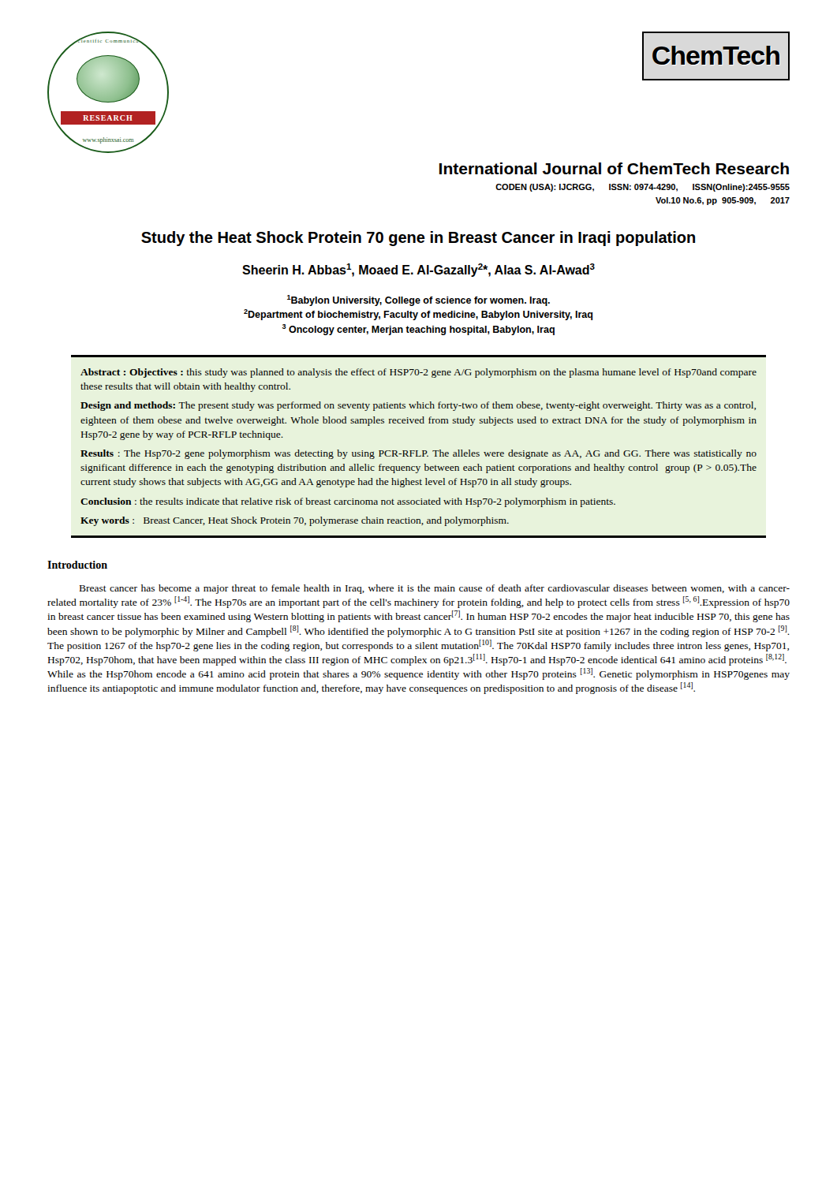Sai Scientific Communications
RESEARCH
www.sphinxsai.com
ChemTech
International Journal of ChemTech Research
CODEN (USA): IJCRGG,ISSN: 0974-4290, ISSN(Online):2455-9555
Vol.10 No.6, pp 905-909,2017
Study the Heat Shock Protein 70 gene in Breast Cancer in Iraqi population
Sheerin H. Abbas1, Moaed E. Al-Gazally2*, Alaa S. Al-Awad3
1Babylon University, College of science for women. Iraq.
2Department of biochemistry, Faculty of medicine, Babylon University, Iraq
3 Oncology center, Merjan teaching hospital, Babylon, Iraq
Abstract : Objectives : this study was planned to analysis the effect of HSP70-2 gene A/G polymorphism on the plasma humane level of Hsp70and compare these results that will obtain with healthy control.
Design and methods: The present study was performed on seventy patients which forty-two of them obese, twenty-eight overweight. Thirty was as a control, eighteen of them obese and twelve overweight. Whole blood samples received from study subjects used to extract DNA for the study of polymorphism in Hsp70-2 gene by way of PCR-RFLP technique.
Results : The Hsp70-2 gene polymorphism was detecting by using PCR-RFLP. The alleles were designate as AA, AG and GG. There was statistically no significant difference in each the genotyping distribution and allelic frequency between each patient corporations and healthy control group (P > 0.05).The current study shows that subjects with AG,GG and AA genotype had the highest level of Hsp70 in all study groups.
Conclusion : the results indicate that relative risk of breast carcinoma not associated with Hsp70-2 polymorphism in patients.
Key words : Breast Cancer, Heat Shock Protein 70, polymerase chain reaction, and polymorphism.
Introduction
Breast cancer has become a major threat to female health in Iraq, where it is the main cause of death after cardiovascular diseases between women, with a cancer-related mortality rate of 23% [1-4]. The Hsp70s are an important part of the cell's machinery for protein folding, and help to protect cells from stress [5, 6].Expression of hsp70 in breast cancer tissue has been examined using Western blotting in patients with breast cancer[7]. In human HSP 70-2 encodes the major heat inducible HSP 70, this gene has been shown to be polymorphic by Milner and Campbell [8]. Who identified the polymorphic A to G transition PstI site at position +1267 in the coding region of HSP 70-2 [9]. The position 1267 of the hsp70-2 gene lies in the coding region, but corresponds to a silent mutation[10]. The 70Kdal HSP70 family includes three intron less genes, Hsp701, Hsp702, Hsp70hom, that have been mapped within the class III region of MHC complex on 6p21.3[11]. Hsp70-1 and Hsp70-2 encode identical 641 amino acid proteins [8,12]. While as the Hsp70hom encode a 641 amino acid protein that shares a 90% sequence identity with other Hsp70 proteins [13]. Genetic polymorphism in HSP70genes may influence its antiapoptotic and immune modulator function and, therefore, may have consequences on predisposition to and prognosis of the disease [14].